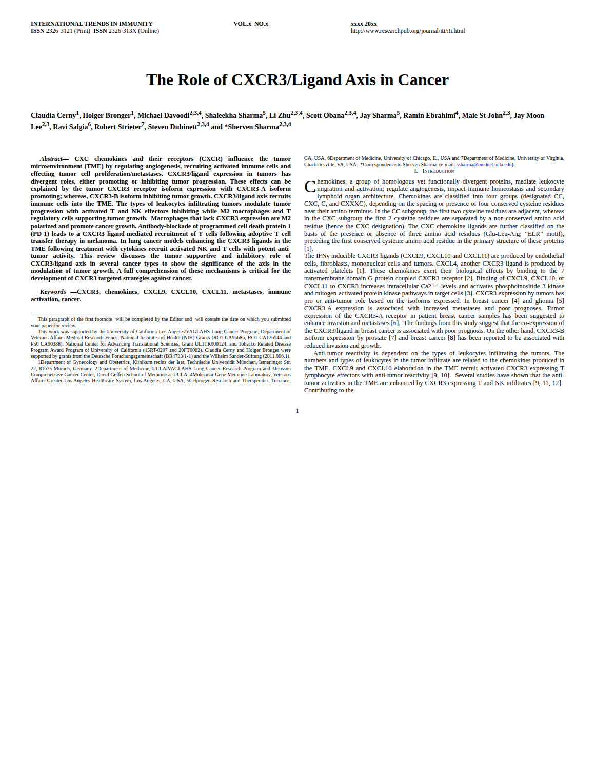| INTERNATIONAL TRENDS IN IMMUNITY | VOL.x NO.x | xxxx 20xx |
| ISSN 2326-3121 (Print) ISSN 2326-313X (Online) | | http://www.researchpub.org/journal/iti/iti.html |
The Role of CXCR3/Ligand Axis in Cancer
Claudia Cerny1, Holger Bronger1, Michael Davoodi2,3,4, Shaleekha Sharma5, Li Zhu2,3,4, Scott Obana2,3,4, Jay Sharma5, Ramin Ebrahimi4, Maie St John2,3, Jay Moon Lee2,3, Ravi Salgia6, Robert Strieter7, Steven Dubinett2,3,4 and *Sherven Sharma2,3,4
Abstract— CXC chemokines and their receptors (CXCR) influence the tumor microenvironment (TME) by regulating angiogenesis, recruiting activated immune cells and effecting tumor cell proliferation/metastases. CXCR3/ligand expression in tumors has divergent roles, either promoting or inhibiting tumor progression. These effects can be explained by the tumor CXCR3 receptor isoform expression with CXCR3-A isoform promoting; whereas, CXCR3-B isoform inhibiting tumor growth. CXCR3/ligand axis recruits immune cells into the TME. The types of leukocytes infiltrating tumors modulate tumor progression with activated T and NK effectors inhibiting while M2 macrophages and T regulatory cells supporting tumor growth. Macrophages that lack CXCR3 expression are M2 polarized and promote cancer growth. Antibody-blockade of programmed cell death protein 1 (PD-1) leads to a CXCR3 ligand-mediated recruitment of T cells following adoptive T cell transfer therapy in melanoma. In lung cancer models enhancing the CXCR3 ligands in the TME following treatment with cytokines recruit activated NK and T cells with potent anti-tumor activity. This review discusses the tumor supportive and inhibitory role of CXCR3/ligand axis in several cancer types to show the significance of the axis in the modulation of tumor growth. A full comprehension of these mechanisms is critical for the development of CXCR3 targeted strategies against cancer.
Keywords —CXCR3, chemokines, CXCL9, CXCL10, CXCL11, metastases, immune activation, cancer.
This paragraph of the first footnote will be completed by the Editor and will contain the date on which you submitted your paper for review.
This work was supported by the University of California Los Angeles/VAGLAHS Lung Cancer Program, Department of Veterans Affairs Medical Research Funds, National Institutes of Health (NIH) Grants (RO1 CA95686, RO1 CA126944 and P50 CA90388), National Center for Advancing Translational Sciences, Grant UL1TR000124, and Tobacco Related Disease Program Award Program of University of California (15RT-0207 and 20FT0082). Claudia Cerny and Holger Bronger were supported by grants from the Deutsche Forschungsgemeinschaft (BR4733/1-1) and the Wilhelm Sander-Stiftung (2011.006.1).
1Department of Gynecology and Obstetrics, Klinikum rechts der Isar, Technische Universität München, Ismaninger Str. 22, 81675 Munich, Germany. 2Department of Medicine, UCLA/VAGLAHS Lung Cancer Research Program and 3Jonsson Comprehensive Cancer Center, David Geffen School of Medicine at UCLA, 4Molecular Gene Medicine Laboratory, Veterans Affairs Greater Los Angeles Healthcare System, Los Angeles, CA, USA, 5Celprogen Research and Therapeutics, Torrance, CA, USA, 6Department of Medicine, University of Chicago, IL, USA and 7Department of Medicine, University of Virginia, Charlottesville, VA, USA. *Correspondence to Sherven Sharma (e-mail: ssharma@mednet.ucla.edu).
I. Introduction
Chemokines, a group of homologous yet functionally divergent proteins, mediate leukocyte migration and activation; regulate angiogenesis, impact immune homeostasis and secondary lymphoid organ architecture. Chemokines are classified into four groups (designated CC, CXC, C, and CXXXC), depending on the spacing or presence of four conserved cysteine residues near their amino-terminus. In the CC subgroup, the first two cysteine residues are adjacent, whereas in the CXC subgroup the first 2 cysteine residues are separated by a non-conserved amino acid residue (hence the CXC designation). The CXC chemokine ligands are further classified on the basis of the presence or absence of three amino acid residues (Glu-Leu-Arg; “ELR” motif), preceding the first conserved cysteine amino acid residue in the primary structure of these proteins [1].
The IFNγ inducible CXCR3 ligands (CXCL9, CXCL10 and CXCL11) are produced by endothelial cells, fibroblasts, mononuclear cells and tumors. CXCL4, another CXCR3 ligand is produced by activated platelets [1]. These chemokines exert their biological effects by binding to the 7 transmembrane domain G-protein coupled CXCR3 receptor [2]. Binding of CXCL9, CXCL10, or CXCL11 to CXCR3 increases intracellular Ca2++ levels and activates phosphoinositide 3-kinase and mitogen-activated protein kinase pathways in target cells [3]. CXCR3 expression by tumors has pro or anti-tumor role based on the isoforms expressed. In breast cancer [4] and glioma [5] CXCR3-A expression is associated with increased metastases and poor prognoses. Tumor expression of the CXCR3-A receptor in patient breast cancer samples has been suggested to enhance invasion and metastases [6]. The findings from this study suggest that the co-expression of the CXCR3/ligand in breast cancer is associated with poor prognosis. On the other hand, CXCR3-B isoform expression by prostate [7] and breast cancer [8] has been reported to be associated with reduced invasion and growth.
Anti-tumor reactivity is dependent on the types of leukocytes infiltrating the tumors. The numbers and types of leukocytes in the tumor infiltrate are related to the chemokines produced in the TME. CXCL9 and CXCL10 elaboration in the TME recruit activated CXCR3 expressing T lymphocyte effectors with anti-tumor reactivity [9, 10]. Several studies have shown that the anti-tumor activities in the TME are enhanced by CXCR3 expressing T and NK infiltrates [9, 11, 12]. Contributing to the
1